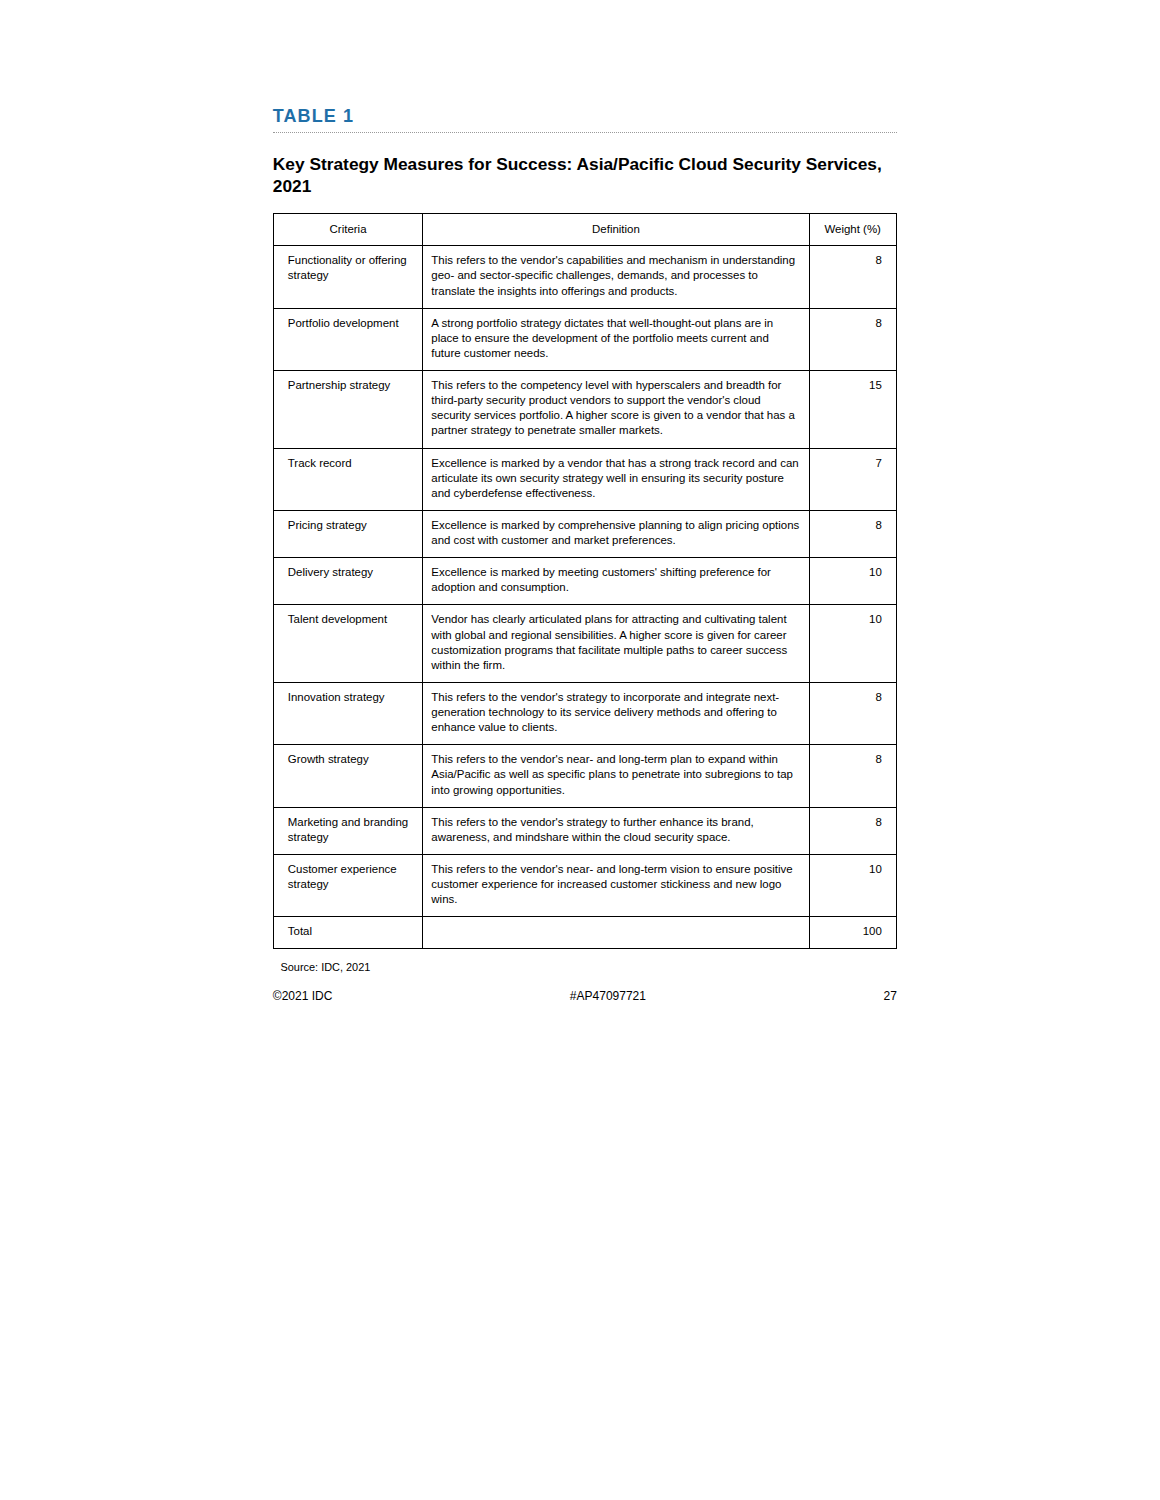TABLE 1
Key Strategy Measures for Success: Asia/Pacific Cloud Security Services, 2021
| Criteria | Definition | Weight (%) |
| --- | --- | --- |
| Functionality or offering strategy | This refers to the vendor's capabilities and mechanism in understanding geo- and sector-specific challenges, demands, and processes to translate the insights into offerings and products. | 8 |
| Portfolio development | A strong portfolio strategy dictates that well-thought-out plans are in place to ensure the development of the portfolio meets current and future customer needs. | 8 |
| Partnership strategy | This refers to the competency level with hyperscalers and breadth for third-party security product vendors to support the vendor's cloud security services portfolio. A higher score is given to a vendor that has a partner strategy to penetrate smaller markets. | 15 |
| Track record | Excellence is marked by a vendor that has a strong track record and can articulate its own security strategy well in ensuring its security posture and cyberdefense effectiveness. | 7 |
| Pricing strategy | Excellence is marked by comprehensive planning to align pricing options and cost with customer and market preferences. | 8 |
| Delivery strategy | Excellence is marked by meeting customers' shifting preference for adoption and consumption. | 10 |
| Talent development | Vendor has clearly articulated plans for attracting and cultivating talent with global and regional sensibilities. A higher score is given for career customization programs that facilitate multiple paths to career success within the firm. | 10 |
| Innovation strategy | This refers to the vendor's strategy to incorporate and integrate next-generation technology to its service delivery methods and offering to enhance value to clients. | 8 |
| Growth strategy | This refers to the vendor's near- and long-term plan to expand within Asia/Pacific as well as specific plans to penetrate into subregions to tap into growing opportunities. | 8 |
| Marketing and branding strategy | This refers to the vendor's strategy to further enhance its brand, awareness, and mindshare within the cloud security space. | 8 |
| Customer experience strategy | This refers to the vendor's near- and long-term vision to ensure positive customer experience for increased customer stickiness and new logo wins. | 10 |
| Total | | 100 |
Source: IDC, 2021
©2021 IDC 27
#AP47097721